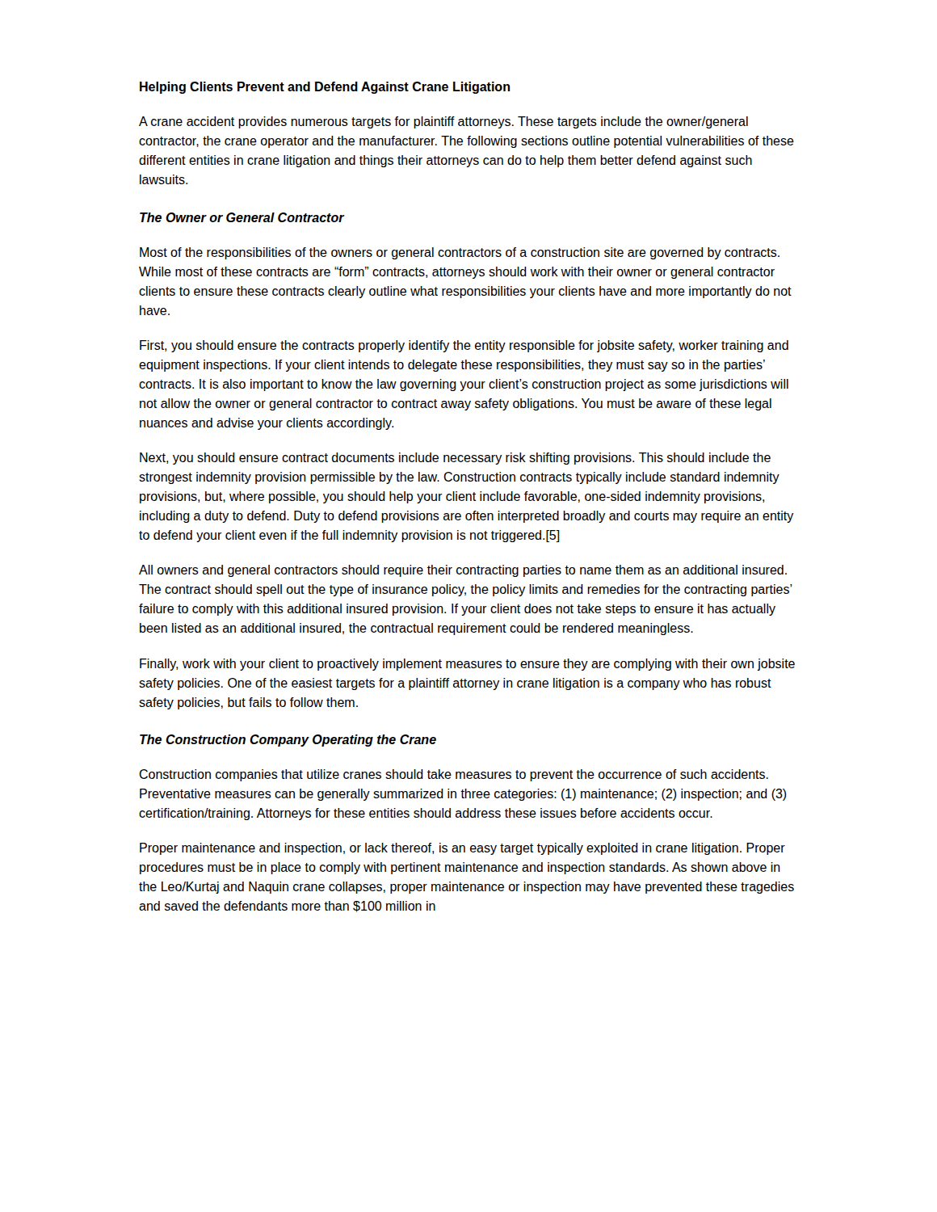Helping Clients Prevent and Defend Against Crane Litigation
A crane accident provides numerous targets for plaintiff attorneys. These targets include the owner/general contractor, the crane operator and the manufacturer. The following sections outline potential vulnerabilities of these different entities in crane litigation and things their attorneys can do to help them better defend against such lawsuits.
The Owner or General Contractor
Most of the responsibilities of the owners or general contractors of a construction site are governed by contracts. While most of these contracts are “form” contracts, attorneys should work with their owner or general contractor clients to ensure these contracts clearly outline what responsibilities your clients have and more importantly do not have.
First, you should ensure the contracts properly identify the entity responsible for jobsite safety, worker training and equipment inspections. If your client intends to delegate these responsibilities, they must say so in the parties’ contracts. It is also important to know the law governing your client’s construction project as some jurisdictions will not allow the owner or general contractor to contract away safety obligations. You must be aware of these legal nuances and advise your clients accordingly.
Next, you should ensure contract documents include necessary risk shifting provisions. This should include the strongest indemnity provision permissible by the law. Construction contracts typically include standard indemnity provisions, but, where possible, you should help your client include favorable, one-sided indemnity provisions, including a duty to defend. Duty to defend provisions are often interpreted broadly and courts may require an entity to defend your client even if the full indemnity provision is not triggered.[5]
All owners and general contractors should require their contracting parties to name them as an additional insured. The contract should spell out the type of insurance policy, the policy limits and remedies for the contracting parties’ failure to comply with this additional insured provision. If your client does not take steps to ensure it has actually been listed as an additional insured, the contractual requirement could be rendered meaningless.
Finally, work with your client to proactively implement measures to ensure they are complying with their own jobsite safety policies. One of the easiest targets for a plaintiff attorney in crane litigation is a company who has robust safety policies, but fails to follow them.
The Construction Company Operating the Crane
Construction companies that utilize cranes should take measures to prevent the occurrence of such accidents. Preventative measures can be generally summarized in three categories: (1) maintenance; (2) inspection; and (3) certification/training. Attorneys for these entities should address these issues before accidents occur.
Proper maintenance and inspection, or lack thereof, is an easy target typically exploited in crane litigation. Proper procedures must be in place to comply with pertinent maintenance and inspection standards. As shown above in the Leo/Kurtaj and Naquin crane collapses, proper maintenance or inspection may have prevented these tragedies and saved the defendants more than $100 million in